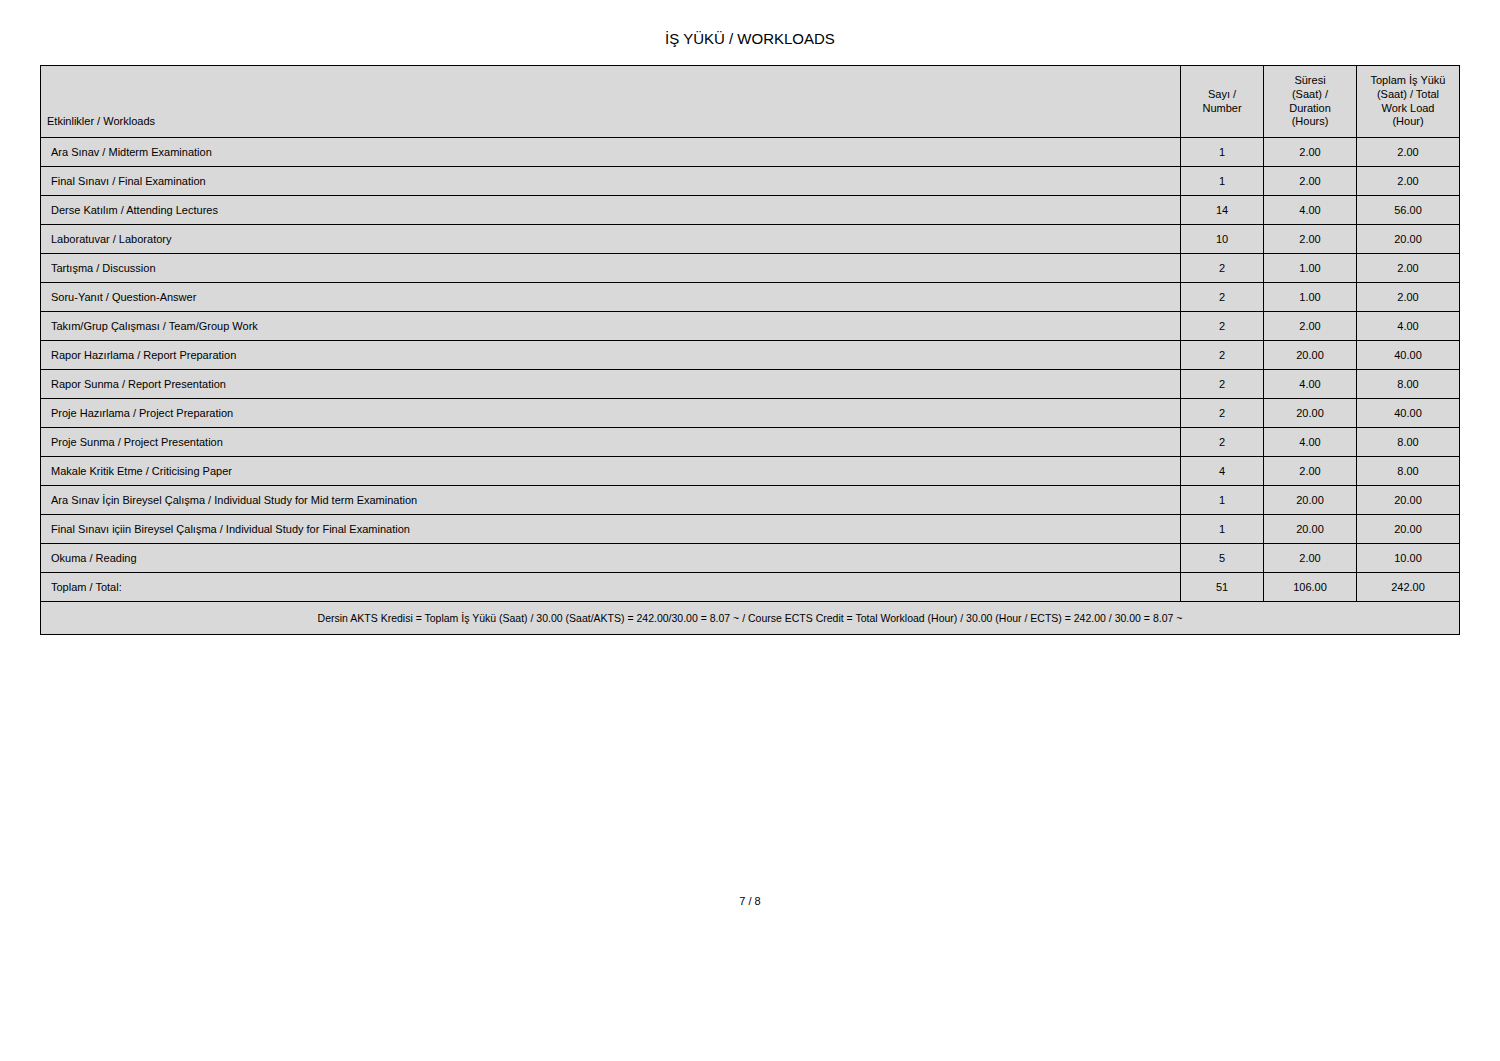İŞ YÜKÜ / WORKLOADS
| Etkinlikler / Workloads | Sayı / Number | Süresi (Saat) / Duration (Hours) | Toplam İş Yükü (Saat) / Total Work Load (Hour) |
| --- | --- | --- | --- |
| Ara Sınav / Midterm Examination | 1 | 2.00 | 2.00 |
| Final Sınavı / Final Examination | 1 | 2.00 | 2.00 |
| Derse Katılım / Attending Lectures | 14 | 4.00 | 56.00 |
| Laboratuvar / Laboratory | 10 | 2.00 | 20.00 |
| Tartışma / Discussion | 2 | 1.00 | 2.00 |
| Soru-Yanıt / Question-Answer | 2 | 1.00 | 2.00 |
| Takım/Grup Çalışması / Team/Group Work | 2 | 2.00 | 4.00 |
| Rapor Hazırlama / Report Preparation | 2 | 20.00 | 40.00 |
| Rapor Sunma / Report Presentation | 2 | 4.00 | 8.00 |
| Proje Hazırlama / Project Preparation | 2 | 20.00 | 40.00 |
| Proje Sunma / Project Presentation | 2 | 4.00 | 8.00 |
| Makale Kritik Etme / Criticising Paper | 4 | 2.00 | 8.00 |
| Ara Sınav İçin Bireysel Çalışma / Individual Study for Mid term Examination | 1 | 20.00 | 20.00 |
| Final Sınavı içiin Bireysel Çalışma / Individual Study for Final Examination | 1 | 20.00 | 20.00 |
| Okuma / Reading | 5 | 2.00 | 10.00 |
| Toplam / Total: | 51 | 106.00 | 242.00 |
| Dersin AKTS Kredisi = Toplam İş Yükü (Saat) / 30.00 (Saat/AKTS) = 242.00/30.00 = 8.07 ~ / Course ECTS Credit = Total Workload (Hour) / 30.00 (Hour / ECTS) = 242.00 / 30.00 = 8.07 ~ |
7 / 8